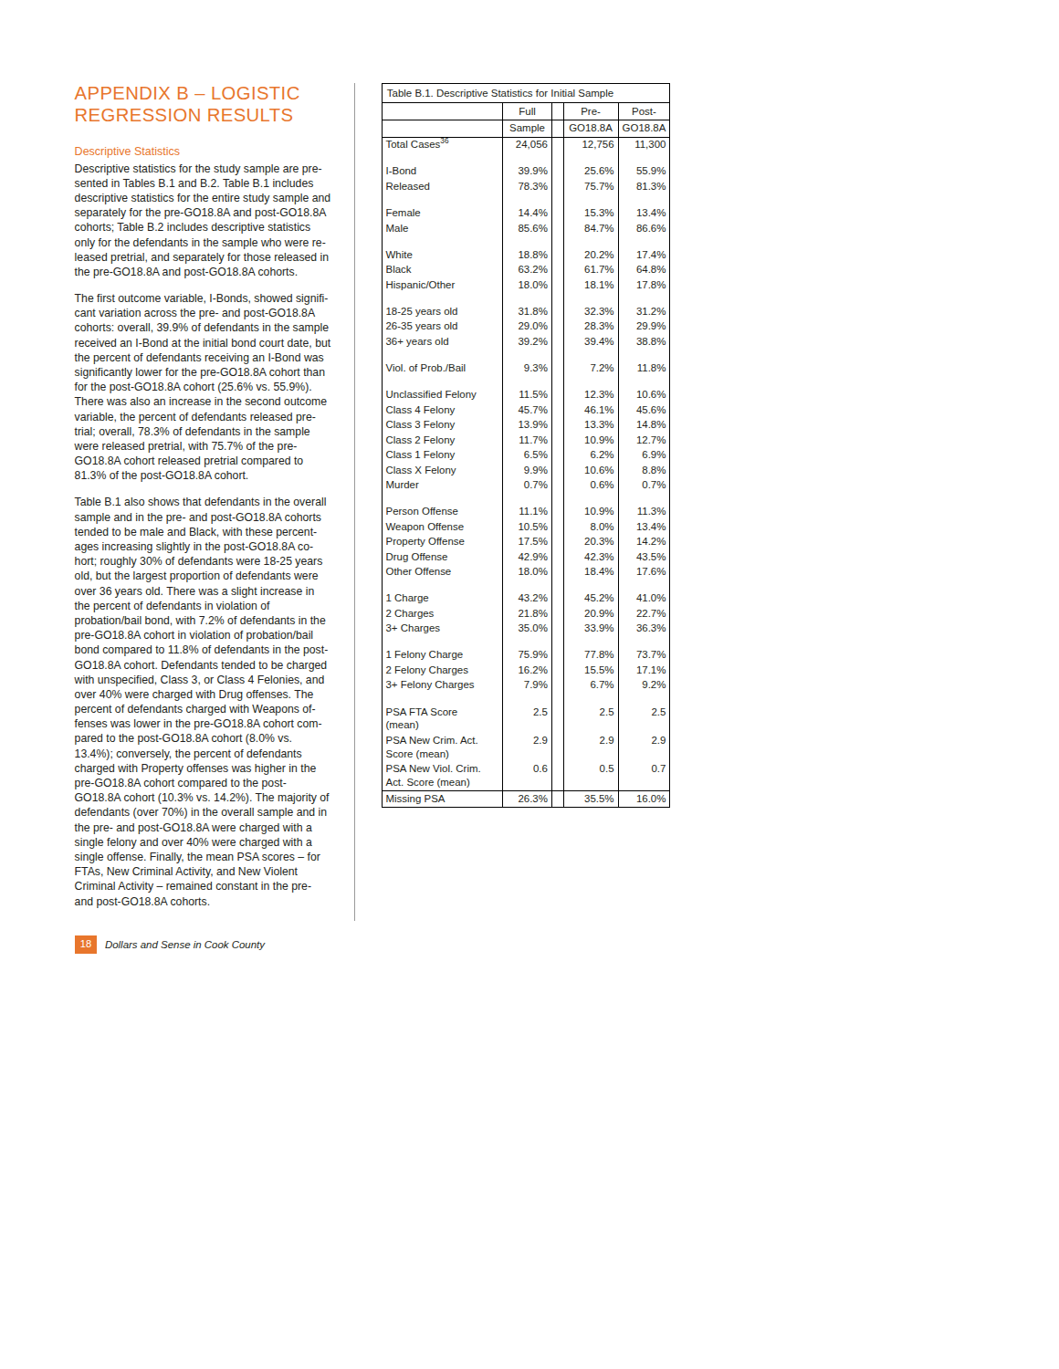Appendix B – Logistic Regression Results
Descriptive Statistics
Descriptive statistics for the study sample are presented in Tables B.1 and B.2. Table B.1 includes descriptive statistics for the entire study sample and separately for the pre-GO18.8A and post-GO18.8A cohorts; Table B.2 includes descriptive statistics only for the defendants in the sample who were released pretrial, and separately for those released in the pre-GO18.8A and post-GO18.8A cohorts.
The first outcome variable, I-Bonds, showed significant variation across the pre- and post-GO18.8A cohorts: overall, 39.9% of defendants in the sample received an I-Bond at the initial bond court date, but the percent of defendants receiving an I-Bond was significantly lower for the pre-GO18.8A cohort than for the post-GO18.8A cohort (25.6% vs. 55.9%). There was also an increase in the second outcome variable, the percent of defendants released pretrial; overall, 78.3% of defendants in the sample were released pretrial, with 75.7% of the pre-GO18.8A cohort released pretrial compared to 81.3% of the post-GO18.8A cohort.
Table B.1 also shows that defendants in the overall sample and in the pre- and post-GO18.8A cohorts tended to be male and Black, with these percentages increasing slightly in the post-GO18.8A cohort; roughly 30% of defendants were 18-25 years old, but the largest proportion of defendants were over 36 years old. There was a slight increase in the percent of defendants in violation of probation/bail bond, with 7.2% of defendants in the pre-GO18.8A cohort in violation of probation/bail bond compared to 11.8% of defendants in the post-GO18.8A cohort. Defendants tended to be charged with unspecified, Class 3, or Class 4 Felonies, and over 40% were charged with Drug offenses. The percent of defendants charged with Weapons offenses was lower in the pre-GO18.8A cohort compared to the post-GO18.8A cohort (8.0% vs. 13.4%); conversely, the percent of defendants charged with Property offenses was higher in the pre-GO18.8A cohort compared to the post-GO18.8A cohort (10.3% vs. 14.2%). The majority of defendants (over 70%) in the overall sample and in the pre- and post-GO18.8A were charged with a single felony and over 40% were charged with a single offense. Finally, the mean PSA scores – for FTAs, New Criminal Activity, and New Violent Criminal Activity – remained constant in the pre- and post-GO18.8A cohorts.
Table B.1. Descriptive Statistics for Initial Sample
| | Full | | Pre- | Post- |
| --- | --- | --- | --- | --- |
| | Sample | | GO18.8A | GO18.8A |
| Total Cases 36 | 24,056 | | 12,756 | 11,300 |
| I-Bond | 39.9% | | 25.6% | 55.9% |
| Released | 78.3% | | 75.7% | 81.3% |
| Female | 14.4% | | 15.3% | 13.4% |
| Male | 85.6% | | 84.7% | 86.6% |
| White | 18.8% | | 20.2% | 17.4% |
| Black | 63.2% | | 61.7% | 64.8% |
| Hispanic/Other | 18.0% | | 18.1% | 17.8% |
| 18-25 years old | 31.8% | | 32.3% | 31.2% |
| 26-35 years old | 29.0% | | 28.3% | 29.9% |
| 36+ years old | 39.2% | | 39.4% | 38.8% |
| Viol. of Prob./Bail | 9.3% | | 7.2% | 11.8% |
| Unclassified Felony | 11.5% | | 12.3% | 10.6% |
| Class 4 Felony | 45.7% | | 46.1% | 45.6% |
| Class 3 Felony | 13.9% | | 13.3% | 14.8% |
| Class 2 Felony | 11.7% | | 10.9% | 12.7% |
| Class 1 Felony | 6.5% | | 6.2% | 6.9% |
| Class X Felony | 9.9% | | 10.6% | 8.8% |
| Murder | 0.7% | | 0.6% | 0.7% |
| Person Offense | 11.1% | | 10.9% | 11.3% |
| Weapon Offense | 10.5% | | 8.0% | 13.4% |
| Property Offense | 17.5% | | 20.3% | 14.2% |
| Drug Offense | 42.9% | | 42.3% | 43.5% |
| Other Offense | 18.0% | | 18.4% | 17.6% |
| 1 Charge | 43.2% | | 45.2% | 41.0% |
| 2 Charges | 21.8% | | 20.9% | 22.7% |
| 3+ Charges | 35.0% | | 33.9% | 36.3% |
| 1 Felony Charge | 75.9% | | 77.8% | 73.7% |
| 2 Felony Charges | 16.2% | | 15.5% | 17.1% |
| 3+ Felony Charges | 7.9% | | 6.7% | 9.2% |
| PSA FTA Score (mean) | 2.5 | | 2.5 | 2.5 |
| PSA New Crim. Act. Score (mean) | 2.9 | | 2.9 | 2.9 |
| PSA New Viol. Crim. Act. Score (mean) | 0.6 | | 0.5 | 0.7 |
| Missing PSA | 26.3% | | 35.5% | 16.0% |
18 Dollars and Sense in Cook County